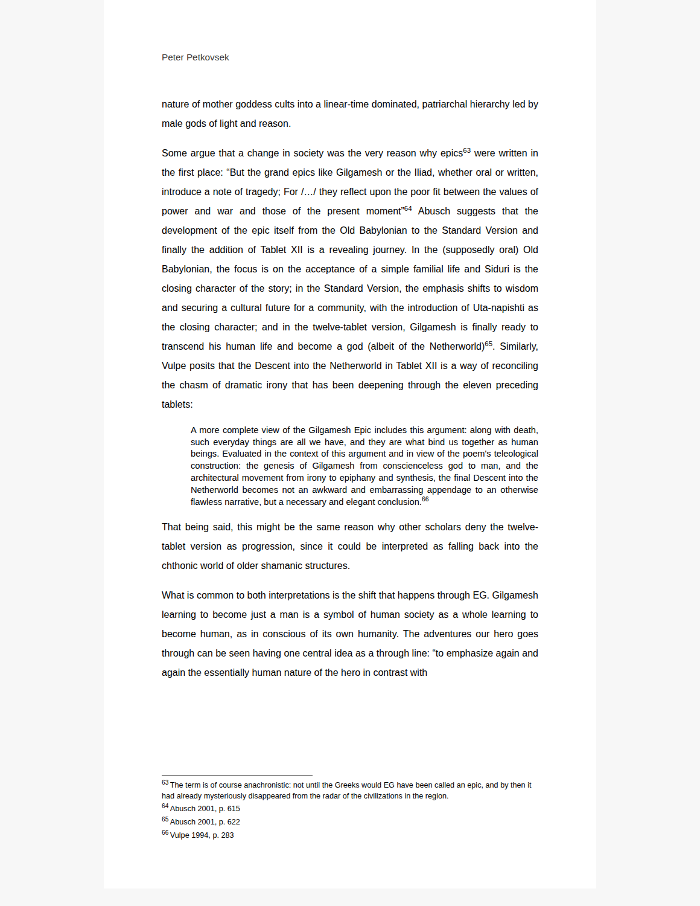Peter Petkovsek
nature of mother goddess cults into a linear-time dominated, patriarchal hierarchy led by male gods of light and reason.
Some argue that a change in society was the very reason why epics63 were written in the first place: “But the grand epics like Gilgamesh or the Iliad, whether oral or written, introduce a note of tragedy; For /…/ they reflect upon the poor fit between the values of power and war and those of the present moment”64 Abusch suggests that the development of the epic itself from the Old Babylonian to the Standard Version and finally the addition of Tablet XII is a revealing journey. In the (supposedly oral) Old Babylonian, the focus is on the acceptance of a simple familial life and Siduri is the closing character of the story; in the Standard Version, the emphasis shifts to wisdom and securing a cultural future for a community, with the introduction of Uta-napishti as the closing character; and in the twelve-tablet version, Gilgamesh is finally ready to transcend his human life and become a god (albeit of the Netherworld)65. Similarly, Vulpe posits that the Descent into the Netherworld in Tablet XII is a way of reconciling the chasm of dramatic irony that has been deepening through the eleven preceding tablets:
A more complete view of the Gilgamesh Epic includes this argument: along with death, such everyday things are all we have, and they are what bind us together as human beings. Evaluated in the context of this argument and in view of the poem's teleological construction: the genesis of Gilgamesh from conscienceless god to man, and the architectural movement from irony to epiphany and synthesis, the final Descent into the Netherworld becomes not an awkward and embarrassing appendage to an otherwise flawless narrative, but a necessary and elegant conclusion.66
That being said, this might be the same reason why other scholars deny the twelve-tablet version as progression, since it could be interpreted as falling back into the chthonic world of older shamanic structures.
What is common to both interpretations is the shift that happens through EG. Gilgamesh learning to become just a man is a symbol of human society as a whole learning to become human, as in conscious of its own humanity. The adventures our hero goes through can be seen having one central idea as a through line: “to emphasize again and again the essentially human nature of the hero in contrast with
63 The term is of course anachronistic: not until the Greeks would EG have been called an epic, and by then it had already mysteriously disappeared from the radar of the civilizations in the region.
64 Abusch 2001, p. 615
65 Abusch 2001, p. 622
66 Vulpe 1994, p. 283